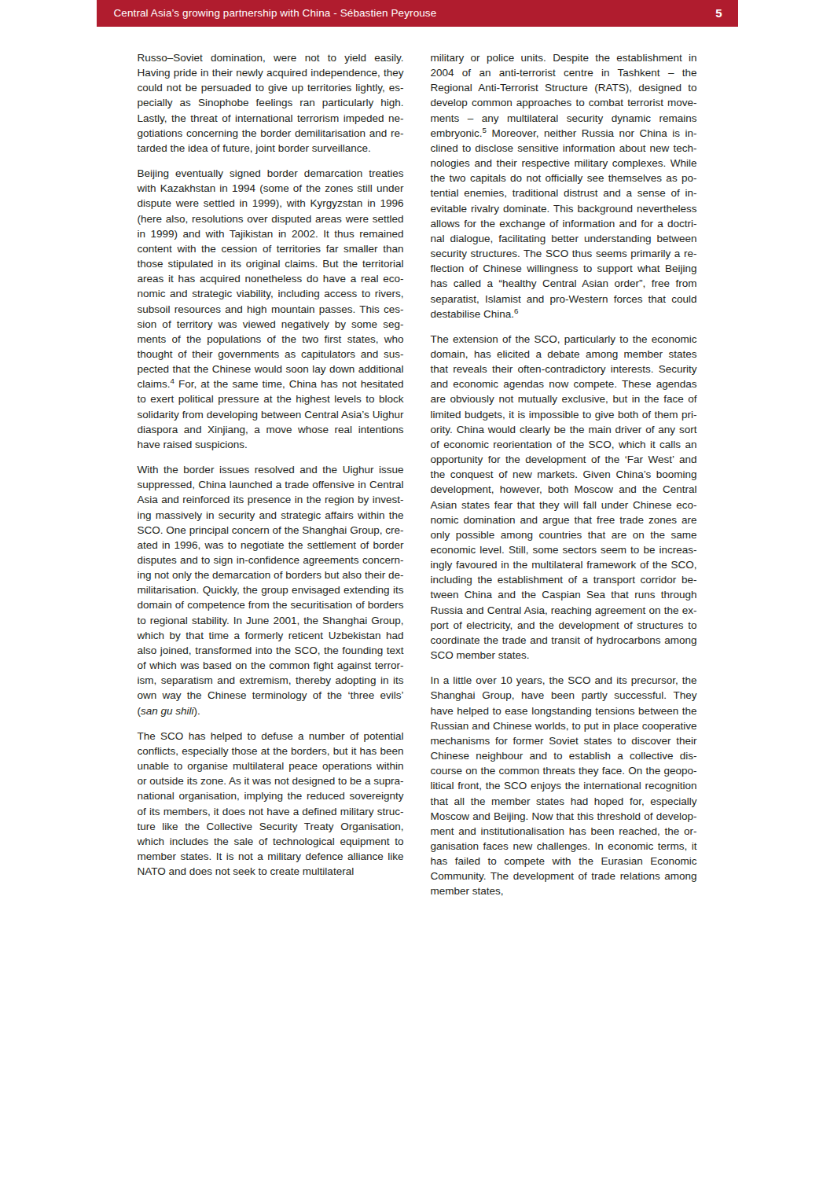Central Asia’s growing partnership with China - Sébastien Peyrouse 5
Russo–Soviet domination, were not to yield easily. Having pride in their newly acquired independence, they could not be persuaded to give up territories lightly, especially as Sinophobe feelings ran particularly high. Lastly, the threat of international terrorism impeded negotiations concerning the border demilitarisation and retarded the idea of future, joint border surveillance.
Beijing eventually signed border demarcation treaties with Kazakhstan in 1994 (some of the zones still under dispute were settled in 1999), with Kyrgyzstan in 1996 (here also, resolutions over disputed areas were settled in 1999) and with Tajikistan in 2002. It thus remained content with the cession of territories far smaller than those stipulated in its original claims. But the territorial areas it has acquired nonetheless do have a real economic and strategic viability, including access to rivers, subsoil resources and high mountain passes. This cession of territory was viewed negatively by some segments of the populations of the two first states, who thought of their governments as capitulators and suspected that the Chinese would soon lay down additional claims.4 For, at the same time, China has not hesitated to exert political pressure at the highest levels to block solidarity from developing between Central Asia’s Uighur diaspora and Xinjiang, a move whose real intentions have raised suspicions.
With the border issues resolved and the Uighur issue suppressed, China launched a trade offensive in Central Asia and reinforced its presence in the region by investing massively in security and strategic affairs within the SCO. One principal concern of the Shanghai Group, created in 1996, was to negotiate the settlement of border disputes and to sign in-confidence agreements concerning not only the demarcation of borders but also their demilitarisation. Quickly, the group envisaged extending its domain of competence from the securitisation of borders to regional stability. In June 2001, the Shanghai Group, which by that time a formerly reticent Uzbekistan had also joined, transformed into the SCO, the founding text of which was based on the common fight against terrorism, separatism and extremism, thereby adopting in its own way the Chinese terminology of the ‘three evils’ (san gu shili).
The SCO has helped to defuse a number of potential conflicts, especially those at the borders, but it has been unable to organise multilateral peace operations within or outside its zone. As it was not designed to be a supranational organisation, implying the reduced sovereignty of its members, it does not have a defined military structure like the Collective Security Treaty Organisation, which includes the sale of technological equipment to member states. It is not a military defence alliance like NATO and does not seek to create multilateral
military or police units. Despite the establishment in 2004 of an anti-terrorist centre in Tashkent – the Regional Anti-Terrorist Structure (RATS), designed to develop common approaches to combat terrorist movements – any multilateral security dynamic remains embryonic.5 Moreover, neither Russia nor China is inclined to disclose sensitive information about new technologies and their respective military complexes. While the two capitals do not officially see themselves as potential enemies, traditional distrust and a sense of inevitable rivalry dominate. This background nevertheless allows for the exchange of information and for a doctrinal dialogue, facilitating better understanding between security structures. The SCO thus seems primarily a reflection of Chinese willingness to support what Beijing has called a “healthy Central Asian order”, free from separatist, Islamist and pro-Western forces that could destabilise China.6
The extension of the SCO, particularly to the economic domain, has elicited a debate among member states that reveals their often-contradictory interests. Security and economic agendas now compete. These agendas are obviously not mutually exclusive, but in the face of limited budgets, it is impossible to give both of them priority. China would clearly be the main driver of any sort of economic reorientation of the SCO, which it calls an opportunity for the development of the ‘Far West’ and the conquest of new markets. Given China’s booming development, however, both Moscow and the Central Asian states fear that they will fall under Chinese economic domination and argue that free trade zones are only possible among countries that are on the same economic level. Still, some sectors seem to be increasingly favoured in the multilateral framework of the SCO, including the establishment of a transport corridor between China and the Caspian Sea that runs through Russia and Central Asia, reaching agreement on the export of electricity, and the development of structures to coordinate the trade and transit of hydrocarbons among SCO member states.
In a little over 10 years, the SCO and its precursor, the Shanghai Group, have been partly successful. They have helped to ease longstanding tensions between the Russian and Chinese worlds, to put in place cooperative mechanisms for former Soviet states to discover their Chinese neighbour and to establish a collective discourse on the common threats they face. On the geopolitical front, the SCO enjoys the international recognition that all the member states had hoped for, especially Moscow and Beijing. Now that this threshold of development and institutionalisation has been reached, the organisation faces new challenges. In economic terms, it has failed to compete with the Eurasian Economic Community. The development of trade relations among member states,